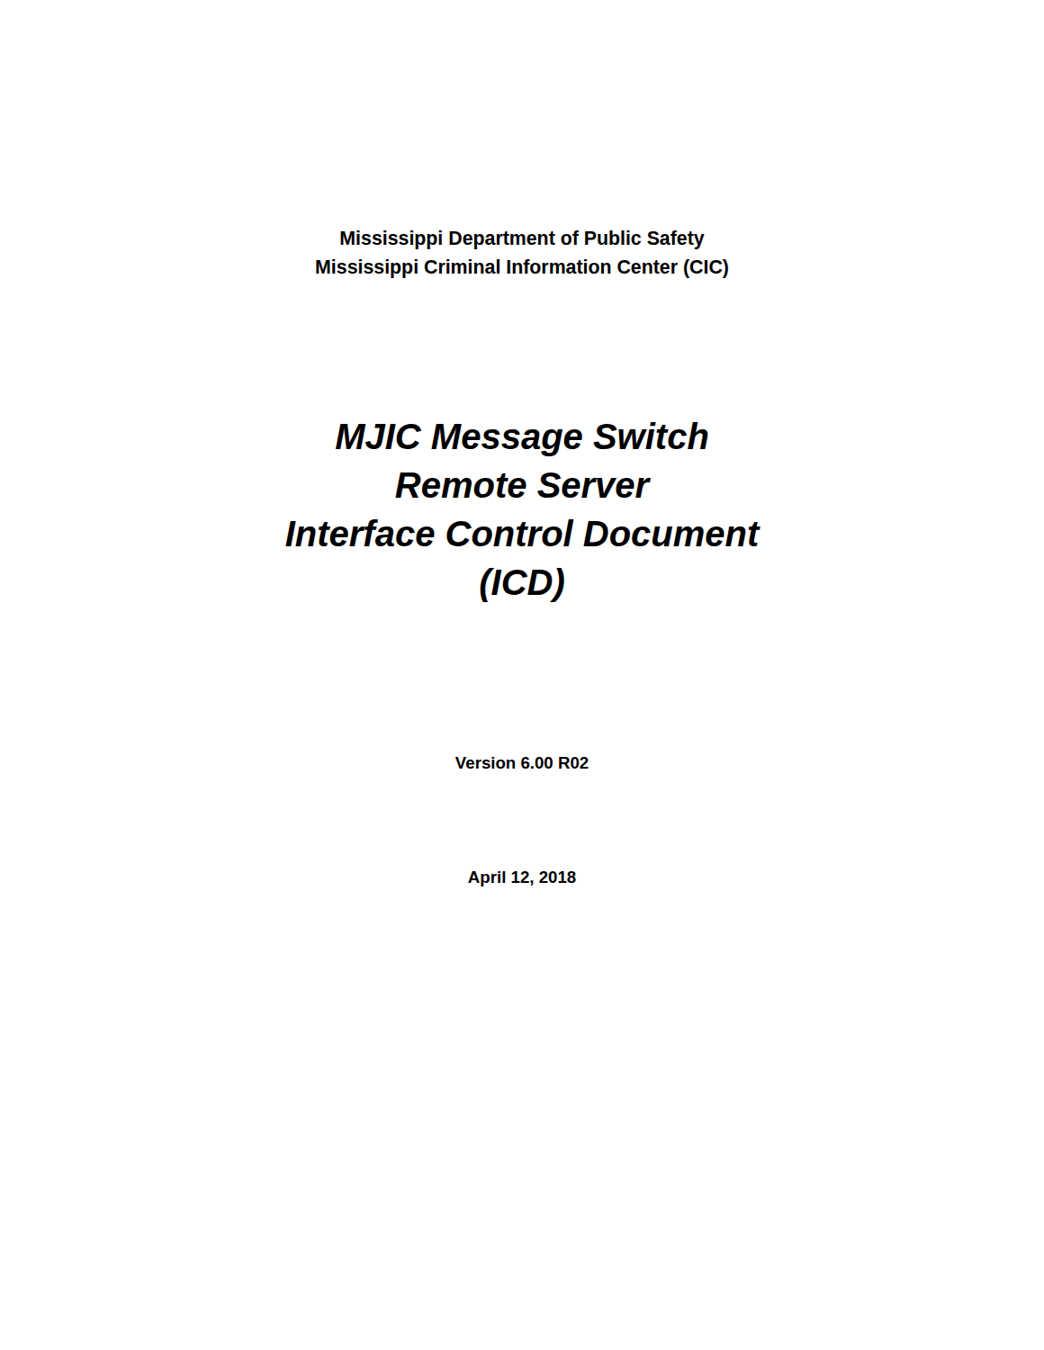Mississippi Department of Public Safety
Mississippi Criminal Information Center (CIC)
MJIC Message Switch
Remote Server
Interface Control Document (ICD)
Version 6.00 R02
April 12, 2018